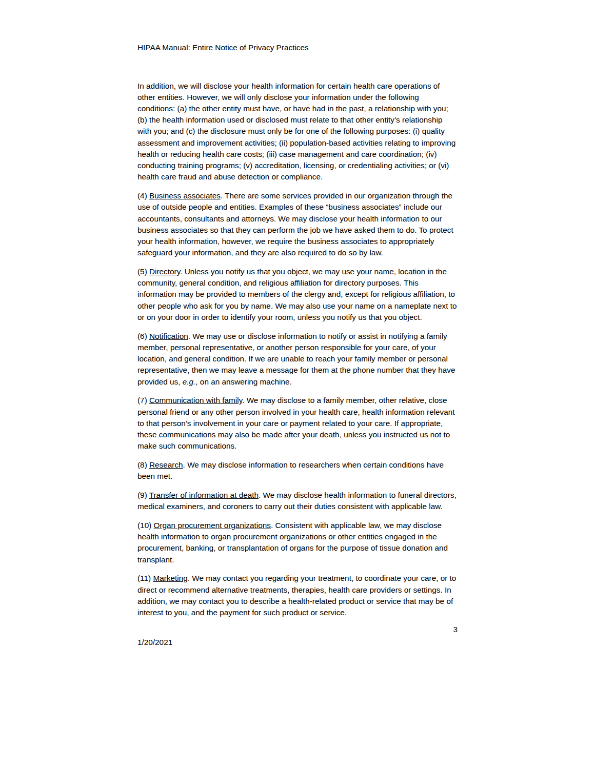HIPAA Manual: Entire Notice of Privacy Practices
In addition, we will disclose your health information for certain health care operations of other entities. However, we will only disclose your information under the following conditions: (a) the other entity must have, or have had in the past, a relationship with you; (b) the health information used or disclosed must relate to that other entity’s relationship with you; and (c) the disclosure must only be for one of the following purposes: (i) quality assessment and improvement activities; (ii) population-based activities relating to improving health or reducing health care costs; (iii) case management and care coordination; (iv) conducting training programs; (v) accreditation, licensing, or credentialing activities; or (vi) health care fraud and abuse detection or compliance.
(4) Business associates. There are some services provided in our organization through the use of outside people and entities. Examples of these “business associates” include our accountants, consultants and attorneys. We may disclose your health information to our business associates so that they can perform the job we have asked them to do. To protect your health information, however, we require the business associates to appropriately safeguard your information, and they are also required to do so by law.
(5) Directory. Unless you notify us that you object, we may use your name, location in the community, general condition, and religious affiliation for directory purposes. This information may be provided to members of the clergy and, except for religious affiliation, to other people who ask for you by name. We may also use your name on a nameplate next to or on your door in order to identify your room, unless you notify us that you object.
(6) Notification. We may use or disclose information to notify or assist in notifying a family member, personal representative, or another person responsible for your care, of your location, and general condition. If we are unable to reach your family member or personal representative, then we may leave a message for them at the phone number that they have provided us, e.g., on an answering machine.
(7) Communication with family. We may disclose to a family member, other relative, close personal friend or any other person involved in your health care, health information relevant to that person’s involvement in your care or payment related to your care. If appropriate, these communications may also be made after your death, unless you instructed us not to make such communications.
(8) Research. We may disclose information to researchers when certain conditions have been met.
(9) Transfer of information at death. We may disclose health information to funeral directors, medical examiners, and coroners to carry out their duties consistent with applicable law.
(10) Organ procurement organizations. Consistent with applicable law, we may disclose health information to organ procurement organizations or other entities engaged in the procurement, banking, or transplantation of organs for the purpose of tissue donation and transplant.
(11) Marketing. We may contact you regarding your treatment, to coordinate your care, or to direct or recommend alternative treatments, therapies, health care providers or settings. In addition, we may contact you to describe a health-related product or service that may be of interest to you, and the payment for such product or service.
3
1/20/2021